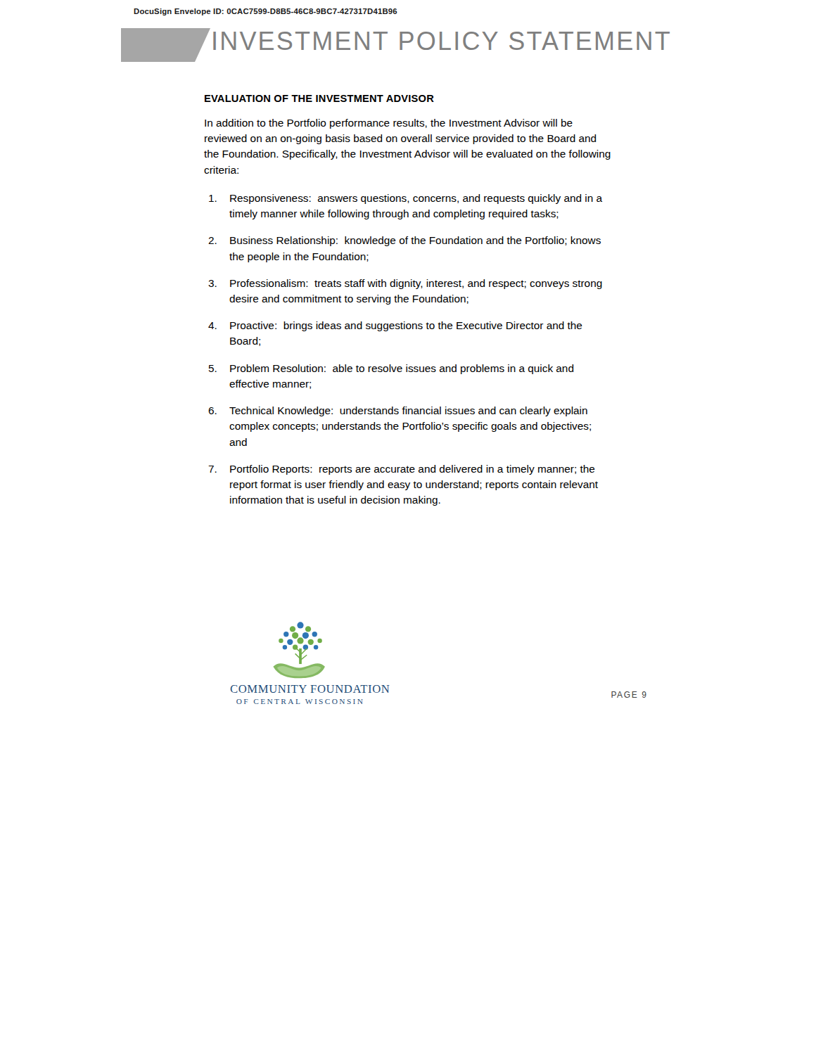DocuSign Envelope ID: 0CAC7599-D8B5-46C8-9BC7-427317D41B96
INVESTMENT POLICY STATEMENT
EVALUATION OF THE INVESTMENT ADVISOR
In addition to the Portfolio performance results, the Investment Advisor will be reviewed on an on-going basis based on overall service provided to the Board and the Foundation. Specifically, the Investment Advisor will be evaluated on the following criteria:
Responsiveness: answers questions, concerns, and requests quickly and in a timely manner while following through and completing required tasks;
Business Relationship: knowledge of the Foundation and the Portfolio; knows the people in the Foundation;
Professionalism: treats staff with dignity, interest, and respect; conveys strong desire and commitment to serving the Foundation;
Proactive: brings ideas and suggestions to the Executive Director and the Board;
Problem Resolution: able to resolve issues and problems in a quick and effective manner;
Technical Knowledge: understands financial issues and can clearly explain complex concepts; understands the Portfolio’s specific goals and objectives; and
Portfolio Reports: reports are accurate and delivered in a timely manner; the report format is user friendly and easy to understand; reports contain relevant information that is useful in decision making.
COMMUNITY FOUNDATION
OF CENTRAL WISCONSIN
PAGE 9